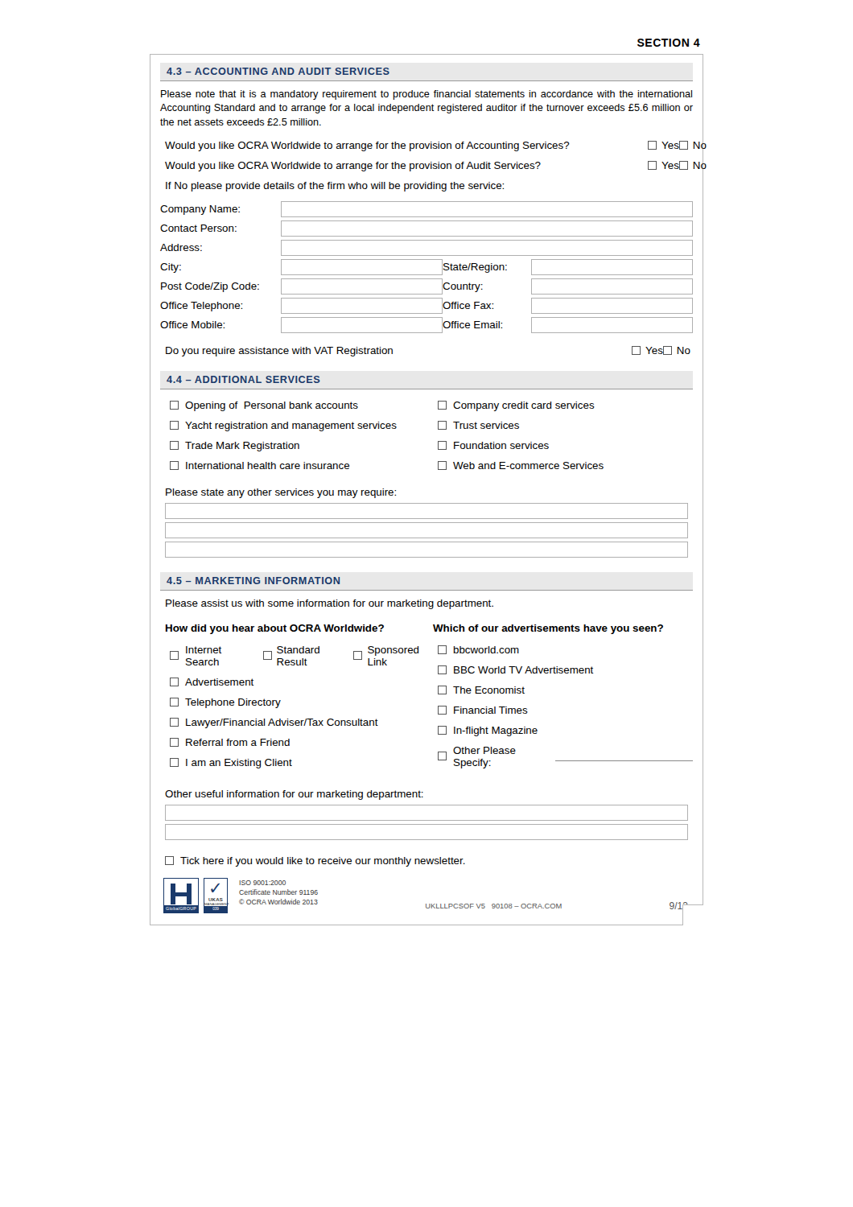SECTION 4
4.3 – ACCOUNTING AND AUDIT SERVICES
Please note that it is a mandatory requirement to produce financial statements in accordance with the international Accounting Standard and to arrange for a local independent registered auditor if the turnover exceeds £5.6 million or the net assets exceeds £2.5 million.
Would you like OCRA Worldwide to arrange for the provision of Accounting Services?
Yes
No
Would you like OCRA Worldwide to arrange for the provision of Audit Services?
Yes
No
If No please provide details of the firm who will be providing the service:
| Company Name: | |
| Contact Person: | |
| Address: | |
| City: | | State/Region: | |
| Post Code/Zip Code: | | Country: | |
| Office Telephone: | | Office Fax: | |
| Office Mobile: | | Office Email: | |
Do you require assistance with VAT Registration
Yes
No
4.4 – ADDITIONAL SERVICES
Opening of Personal bank accounts
Company credit card services
Yacht registration and management services
Trust services
Trade Mark Registration
Foundation services
International health care insurance
Web and E-commerce Services
Please state any other services you may require:
4.5 – MARKETING INFORMATION
Please assist us with some information for our marketing department.
How did you hear about OCRA Worldwide?
Internet Search Standard Result Sponsored Link
Advertisement
Telephone Directory
Lawyer/Financial Adviser/Tax Consultant
Referral from a Friend
I am an Existing Client
Which of our advertisements have you seen?
bbcworld.com
BBC World TV Advertisement
The Economist
Financial Times
In-flight Magazine
Other Please Specify:
Other useful information for our marketing department:
Tick here if you would like to receive our monthly newsletter.
GlobalGROUP
ISO 9001
✓
UKAS
MANAGEMENT
SYSTEMS
039
ISO 9001:2000
Certificate Number 91196
© OCRA Worldwide 2013
UKLLLPCSOF V5 90108 – OCRA.COM
9/13